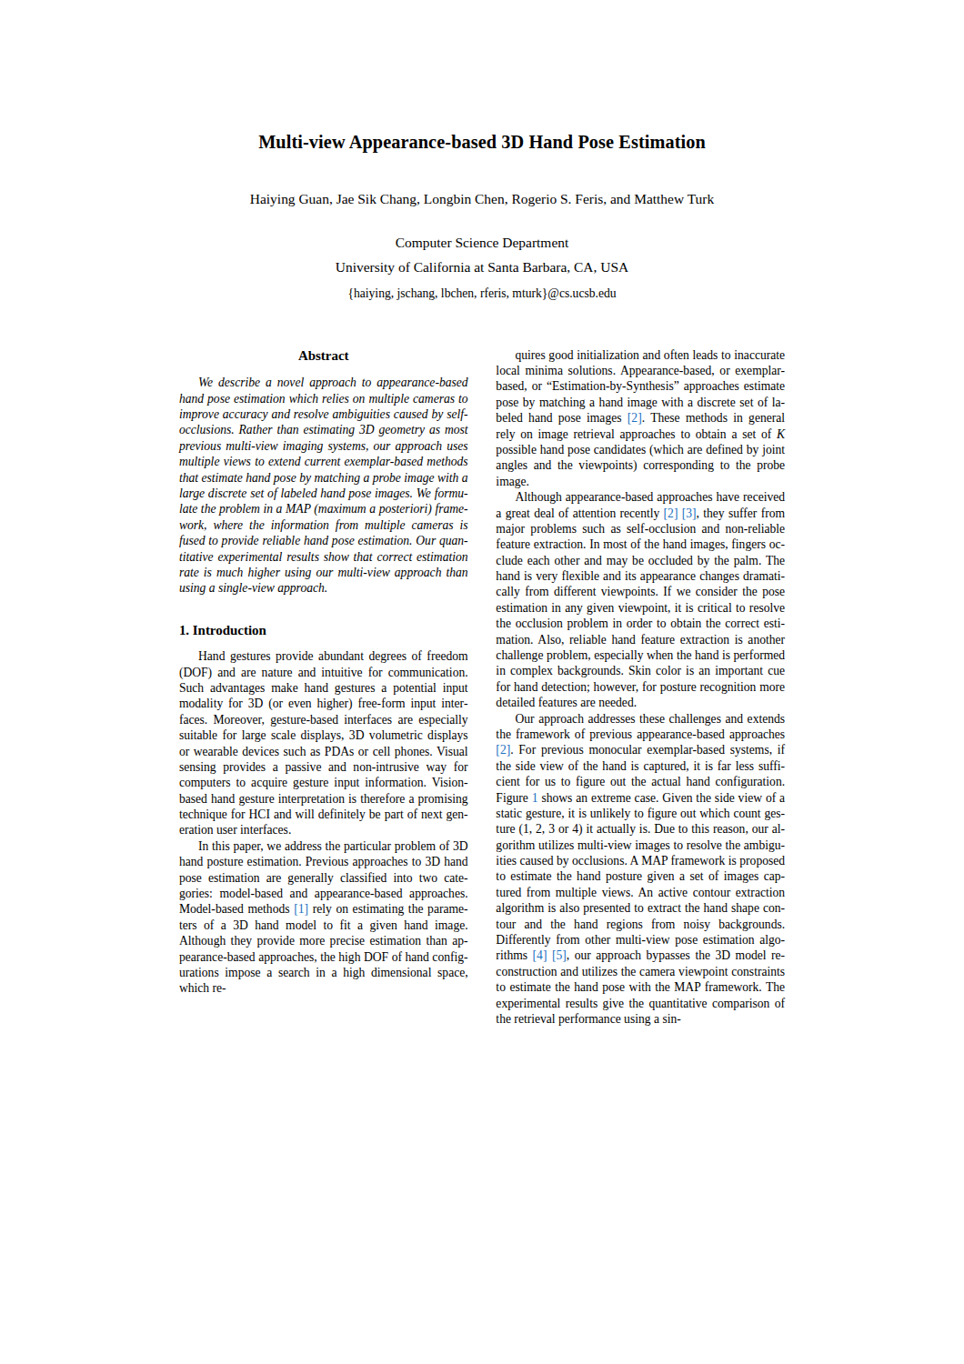Multi-view Appearance-based 3D Hand Pose Estimation
Haiying Guan, Jae Sik Chang, Longbin Chen, Rogerio S. Feris, and Matthew Turk
Computer Science Department
University of California at Santa Barbara, CA, USA
{haiying, jschang, lbchen, rferis, mturk}@cs.ucsb.edu
Abstract
We describe a novel approach to appearance-based hand pose estimation which relies on multiple cameras to improve accuracy and resolve ambiguities caused by self-occlusions. Rather than estimating 3D geometry as most previous multi-view imaging systems, our approach uses multiple views to extend current exemplar-based methods that estimate hand pose by matching a probe image with a large discrete set of labeled hand pose images. We formulate the problem in a MAP (maximum a posteriori) framework, where the information from multiple cameras is fused to provide reliable hand pose estimation. Our quantitative experimental results show that correct estimation rate is much higher using our multi-view approach than using a single-view approach.
1. Introduction
Hand gestures provide abundant degrees of freedom (DOF) and are nature and intuitive for communication. Such advantages make hand gestures a potential input modality for 3D (or even higher) free-form input interfaces. Moreover, gesture-based interfaces are especially suitable for large scale displays, 3D volumetric displays or wearable devices such as PDAs or cell phones. Visual sensing provides a passive and non-intrusive way for computers to acquire gesture input information. Vision-based hand gesture interpretation is therefore a promising technique for HCI and will definitely be part of next generation user interfaces.
In this paper, we address the particular problem of 3D hand posture estimation. Previous approaches to 3D hand pose estimation are generally classified into two categories: model-based and appearance-based approaches. Model-based methods [1] rely on estimating the parameters of a 3D hand model to fit a given hand image. Although they provide more precise estimation than appearance-based approaches, the high DOF of hand configurations impose a search in a high dimensional space, which re-
quires good initialization and often leads to inaccurate local minima solutions. Appearance-based, or exemplar-based, or “Estimation-by-Synthesis” approaches estimate pose by matching a hand image with a discrete set of labeled hand pose images [2]. These methods in general rely on image retrieval approaches to obtain a set of K possible hand pose candidates (which are defined by joint angles and the viewpoints) corresponding to the probe image.
Although appearance-based approaches have received a great deal of attention recently [2] [3], they suffer from major problems such as self-occlusion and non-reliable feature extraction. In most of the hand images, fingers occlude each other and may be occluded by the palm. The hand is very flexible and its appearance changes dramatically from different viewpoints. If we consider the pose estimation in any given viewpoint, it is critical to resolve the occlusion problem in order to obtain the correct estimation. Also, reliable hand feature extraction is another challenge problem, especially when the hand is performed in complex backgrounds. Skin color is an important cue for hand detection; however, for posture recognition more detailed features are needed.
Our approach addresses these challenges and extends the framework of previous appearance-based approaches [2]. For previous monocular exemplar-based systems, if the side view of the hand is captured, it is far less sufficient for us to figure out the actual hand configuration. Figure 1 shows an extreme case. Given the side view of a static gesture, it is unlikely to figure out which count gesture (1, 2, 3 or 4) it actually is. Due to this reason, our algorithm utilizes multi-view images to resolve the ambiguities caused by occlusions. A MAP framework is proposed to estimate the hand posture given a set of images captured from multiple views. An active contour extraction algorithm is also presented to extract the hand shape contour and the hand regions from noisy backgrounds. Differently from other multi-view pose estimation algorithms [4] [5], our approach bypasses the 3D model reconstruction and utilizes the camera viewpoint constraints to estimate the hand pose with the MAP framework. The experimental results give the quantitative comparison of the retrieval performance using a sin-